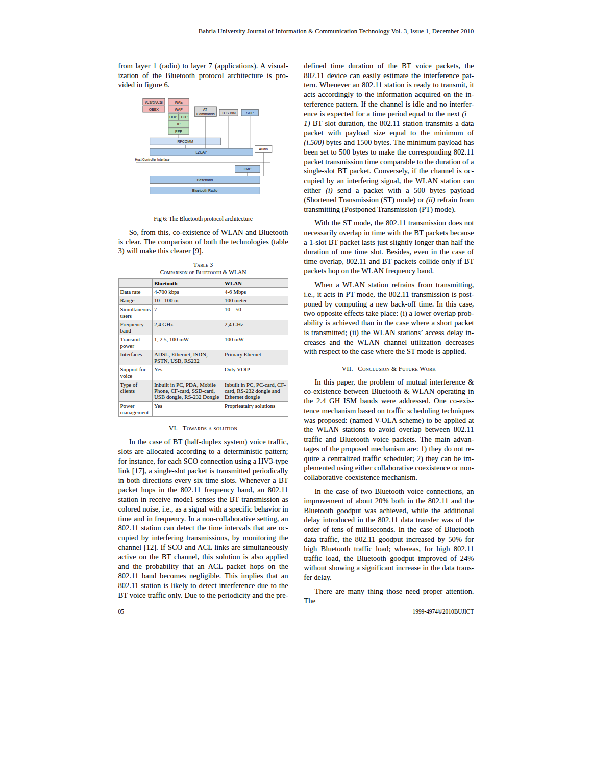Bahria University Journal of Information & Communication Technology Vol. 3, Issue 1, December 2010
from layer 1 (radio) to layer 7 (applications). A visualization of the Bluetooth protocol architecture is provided in figure 6.
Fig 6: The Bluetooth protocol architecture
So, from this, co-existence of WLAN and Bluetooth is clear. The comparison of both the technologies (table 3) will make this clearer [9].
Table 3
Comparison of Bluetooth & WLAN
| | Bluetooth | WLAN |
| --- | --- | --- |
| Data rate | 4-700 kbps | 4-6 Mbps |
| Range | 10 - 100 m | 100 meter |
| Simultaneous users | 7 | 10 – 50 |
| Frequency band | 2,4 GHz | 2,4 GHz |
| Transmit power | 1, 2.5, 100 mW | 100 mW |
| Interfaces | ADSL, Ethernet, ISDN, PSTN, USB, RS232 | Primary Ehernet |
| Support for voice | Yes | Only VOIP |
| Type of clients | Inbuilt in PC, PDA, Mobile Phone, CF-card, SSD-card, USB dongle, RS-232 Dongle | Inbuilt in PC, PC-card, CF-card, RS-232 dongle and Ethernet dongle |
| Power management | Yes | Proprieatairy solutions |
VI. Towards a solution
In the case of BT (half-duplex system) voice traffic, slots are allocated according to a deterministic pattern; for instance, for each SCO connection using a HV3-type link [17], a single-slot packet is transmitted periodically in both directions every six time slots. Whenever a BT packet hops in the 802.11 frequency band, an 802.11 station in receive mode1 senses the BT transmission as colored noise, i.e., as a signal with a specific behavior in time and in frequency. In a non-collaborative setting, an 802.11 station can detect the time intervals that are occupied by interfering transmissions, by monitoring the channel [12]. If SCO and ACL links are simultaneously active on the BT channel, this solution is also applied and the probability that an ACL packet hops on the 802.11 band becomes negligible. This implies that an 802.11 station is likely to detect interference due to the BT voice traffic only. Due to the periodicity and the predefined time duration of the BT voice packets, the 802.11 device can easily estimate the interference pattern. Whenever an 802.11 station is ready to transmit, it acts accordingly to the information acquired on the interference pattern. If the channel is idle and no interference is expected for a time period equal to the next (i − 1) BT slot duration, the 802.11 station transmits a data packet with payload size equal to the minimum of (i.500) bytes and 1500 bytes. The minimum payload has been set to 500 bytes to make the corresponding 802.11 packet transmission time comparable to the duration of a single-slot BT packet. Conversely, if the channel is occupied by an interfering signal, the WLAN station can either (i) send a packet with a 500 bytes payload (Shortened Transmission (ST) mode) or (ii) refrain from transmitting (Postponed Transmission (PT) mode).
With the ST mode, the 802.11 transmission does not necessarily overlap in time with the BT packets because a 1-slot BT packet lasts just slightly longer than half the duration of one time slot. Besides, even in the case of time overlap, 802.11 and BT packets collide only if BT packets hop on the WLAN frequency band.
When a WLAN station refrains from transmitting, i.e., it acts in PT mode, the 802.11 transmission is postponed by computing a new back-off time. In this case, two opposite effects take place: (i) a lower overlap probability is achieved than in the case where a short packet is transmitted; (ii) the WLAN stations’ access delay increases and the WLAN channel utilization decreases with respect to the case where the ST mode is applied.
VII. Conclusion & Future Work
In this paper, the problem of mutual interference & co-existence between Bluetooth & WLAN operating in the 2.4 GH ISM bands were addressed. One co-existence mechanism based on traffic scheduling techniques was proposed: (named V-OLA scheme) to be applied at the WLAN stations to avoid overlap between 802.11 traffic and Bluetooth voice packets. The main advantages of the proposed mechanism are: 1) they do not require a centralized traffic scheduler; 2) they can be implemented using either collaborative coexistence or non-collaborative coexistence mechanism.
In the case of two Bluetooth voice connections, an improvement of about 20% both in the 802.11 and the Bluetooth goodput was achieved, while the additional delay introduced in the 802.11 data transfer was of the order of tens of milliseconds. In the case of Bluetooth data traffic, the 802.11 goodput increased by 50% for high Bluetooth traffic load; whereas, for high 802.11 traffic load, the Bluetooth goodput improved of 24% without showing a significant increase in the data transfer delay.
There are many thing those need proper attention. The
05 1999-4974©2010BUJICT